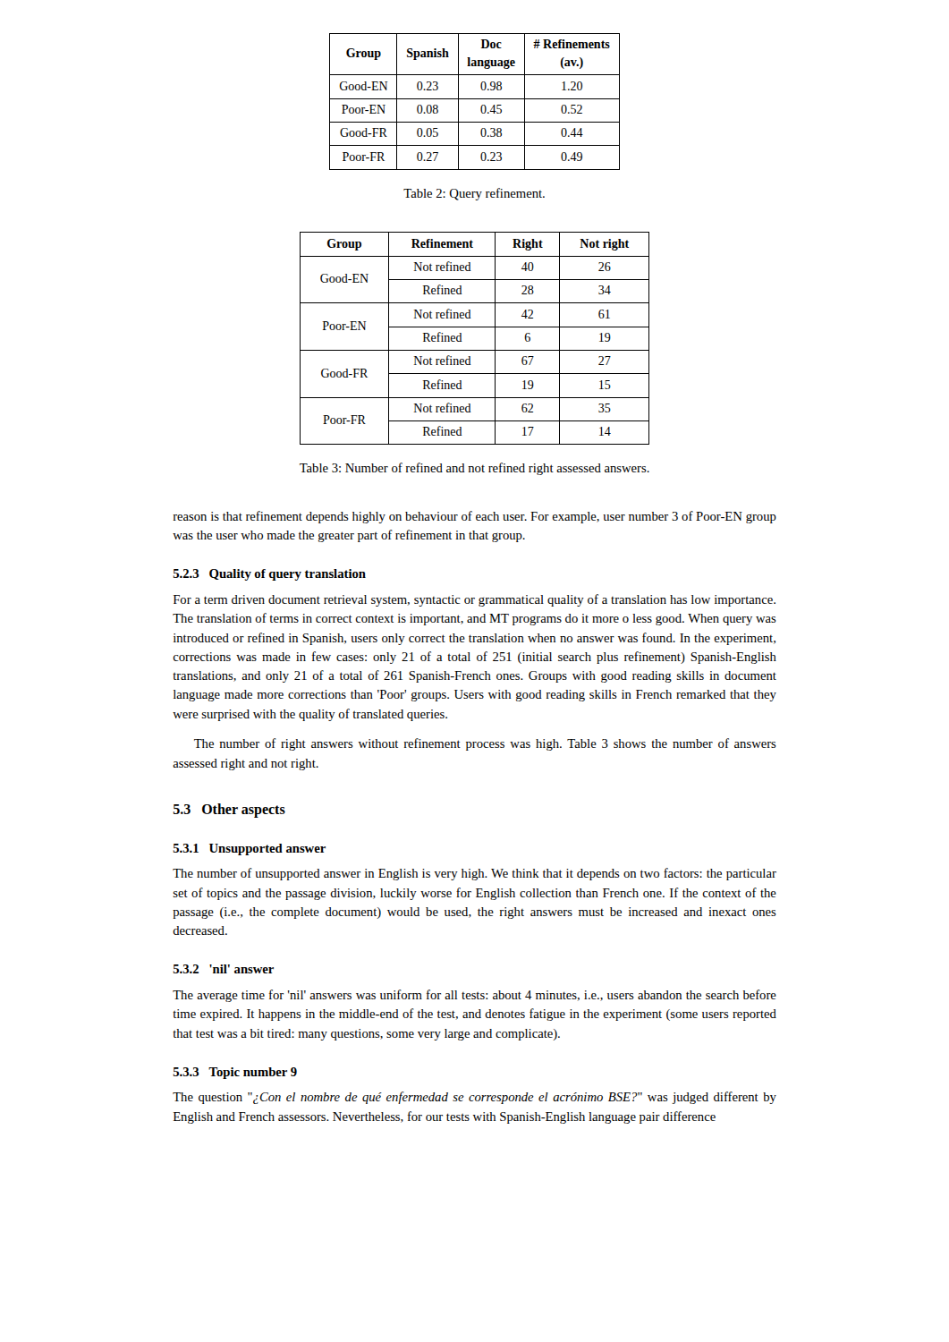Table 2: Query refinement.
| Group | Spanish | Doc language | # Refinements (av.) |
| --- | --- | --- | --- |
| Good-EN | 0.23 | 0.98 | 1.20 |
| Poor-EN | 0.08 | 0.45 | 0.52 |
| Good-FR | 0.05 | 0.38 | 0.44 |
| Poor-FR | 0.27 | 0.23 | 0.49 |
Table 3: Number of refined and not refined right assessed answers.
| Group | Refinement | Right | Not right |
| --- | --- | --- | --- |
| Good-EN | Not refined | 40 | 26 |
| Refined | 28 | 34 |
| Poor-EN | Not refined | 42 | 61 |
| Refined | 6 | 19 |
| Good-FR | Not refined | 67 | 27 |
| Refined | 19 | 15 |
| Poor-FR | Not refined | 62 | 35 |
| Refined | 17 | 14 |
reason is that refinement depends highly on behaviour of each user. For example, user number 3 of Poor-EN group was the user who made the greater part of refinement in that group.
5.2.3 Quality of query translation
For a term driven document retrieval system, syntactic or grammatical quality of a translation has low importance. The translation of terms in correct context is important, and MT programs do it more o less good. When query was introduced or refined in Spanish, users only correct the translation when no answer was found. In the experiment, corrections was made in few cases: only 21 of a total of 251 (initial search plus refinement) Spanish-English translations, and only 21 of a total of 261 Spanish-French ones. Groups with good reading skills in document language made more corrections than 'Poor' groups. Users with good reading skills in French remarked that they were surprised with the quality of translated queries.
The number of right answers without refinement process was high. Table 3 shows the number of answers assessed right and not right.
5.3 Other aspects
5.3.1 Unsupported answer
The number of unsupported answer in English is very high. We think that it depends on two factors: the particular set of topics and the passage division, luckily worse for English collection than French one. If the context of the passage (i.e., the complete document) would be used, the right answers must be increased and inexact ones decreased.
5.3.2 'nil' answer
The average time for 'nil' answers was uniform for all tests: about 4 minutes, i.e., users abandon the search before time expired. It happens in the middle-end of the test, and denotes fatigue in the experiment (some users reported that test was a bit tired: many questions, some very large and complicate).
5.3.3 Topic number 9
The question "¿Con el nombre de qué enfermedad se corresponde el acrónimo BSE?" was judged different by English and French assessors. Nevertheless, for our tests with Spanish-English language pair difference